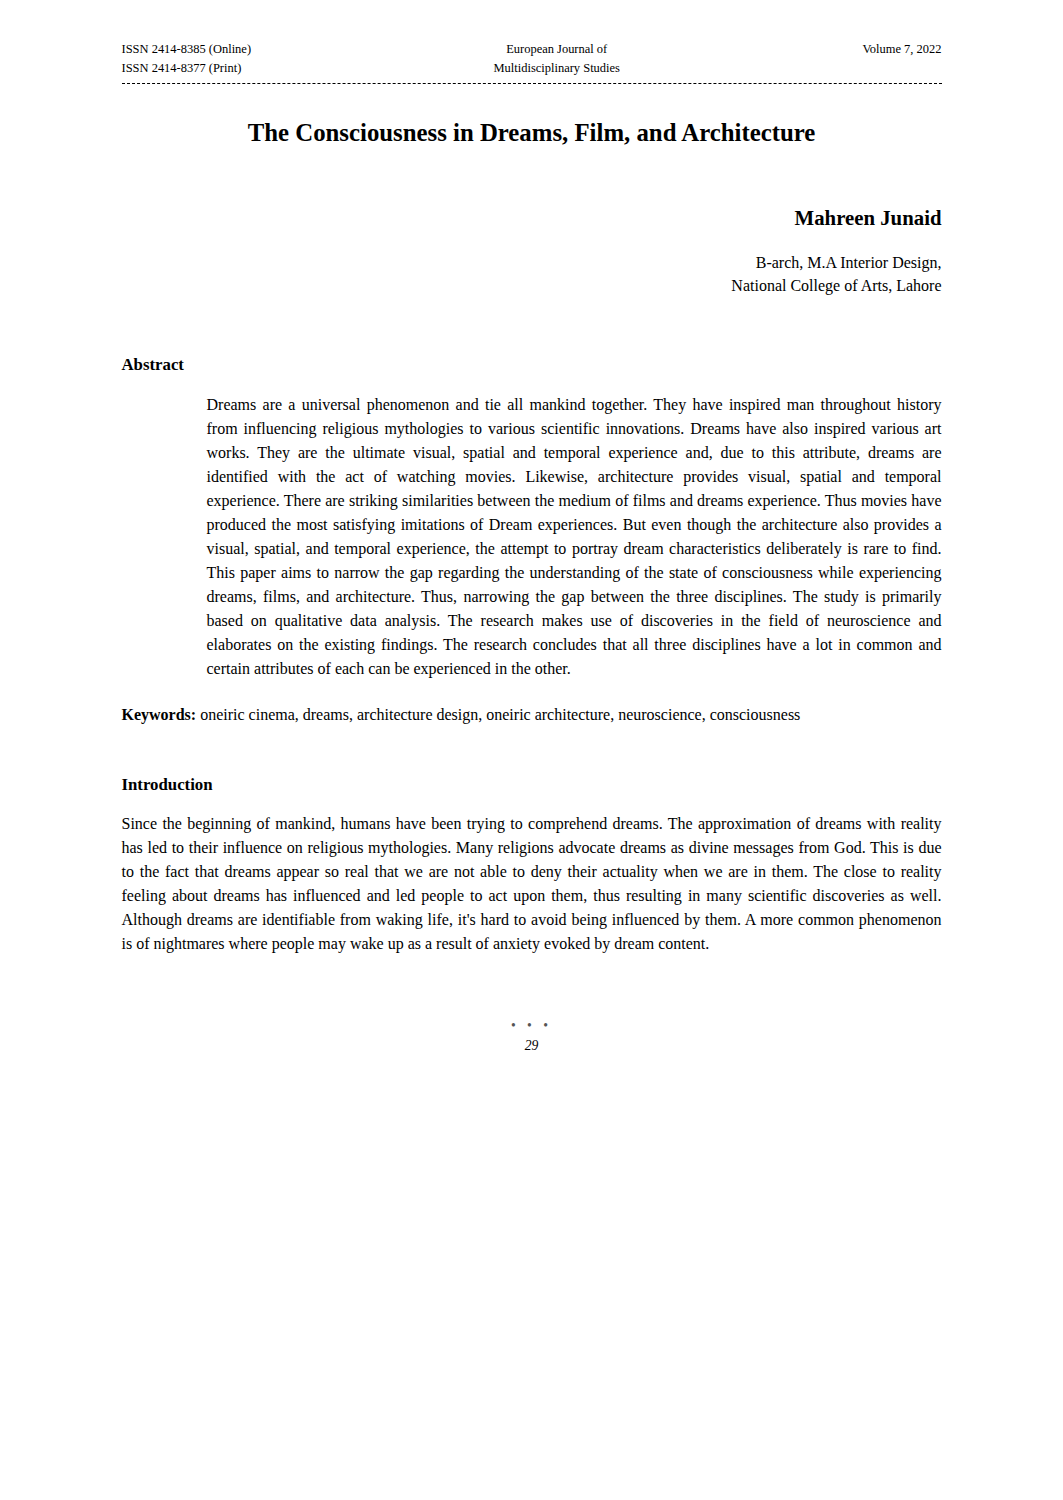ISSN 2414-8385 (Online)
ISSN 2414-8377 (Print)
European Journal of
Multidisciplinary Studies
Volume 7, 2022
The Consciousness in Dreams, Film, and Architecture
Mahreen Junaid
B-arch, M.A Interior Design,
National College of Arts, Lahore
Abstract
Dreams are a universal phenomenon and tie all mankind together. They have inspired man throughout history from influencing religious mythologies to various scientific innovations. Dreams have also inspired various art works. They are the ultimate visual, spatial and temporal experience and, due to this attribute, dreams are identified with the act of watching movies. Likewise, architecture provides visual, spatial and temporal experience. There are striking similarities between the medium of films and dreams experience. Thus movies have produced the most satisfying imitations of Dream experiences. But even though the architecture also provides a visual, spatial, and temporal experience, the attempt to portray dream characteristics deliberately is rare to find. This paper aims to narrow the gap regarding the understanding of the state of consciousness while experiencing dreams, films, and architecture. Thus, narrowing the gap between the three disciplines. The study is primarily based on qualitative data analysis. The research makes use of discoveries in the field of neuroscience and elaborates on the existing findings. The research concludes that all three disciplines have a lot in common and certain attributes of each can be experienced in the other.
Keywords: oneiric cinema, dreams, architecture design, oneiric architecture, neuroscience, consciousness
Introduction
Since the beginning of mankind, humans have been trying to comprehend dreams. The approximation of dreams with reality has led to their influence on religious mythologies. Many religions advocate dreams as divine messages from God. This is due to the fact that dreams appear so real that we are not able to deny their actuality when we are in them. The close to reality feeling about dreams has influenced and led people to act upon them, thus resulting in many scientific discoveries as well. Although dreams are identifiable from waking life, it's hard to avoid being influenced by them. A more common phenomenon is of nightmares where people may wake up as a result of anxiety evoked by dream content.
• • •
29